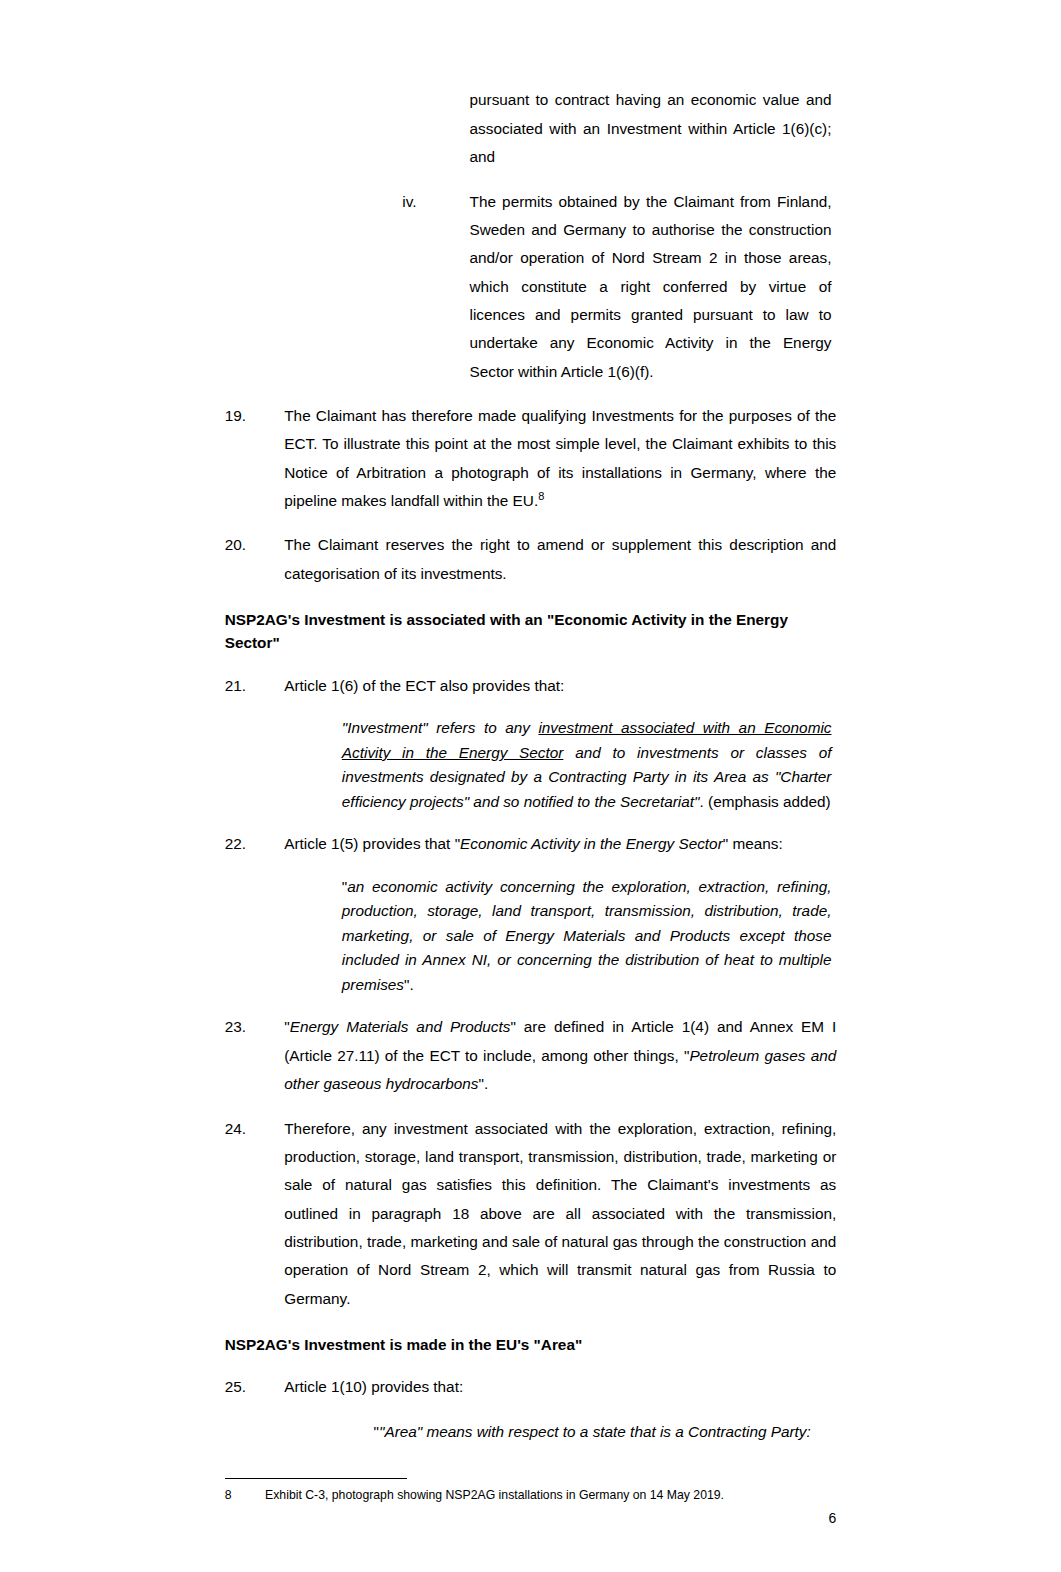pursuant to contract having an economic value and associated with an Investment within Article 1(6)(c); and
iv.
The permits obtained by the Claimant from Finland, Sweden and Germany to authorise the construction and/or operation of Nord Stream 2 in those areas, which constitute a right conferred by virtue of licences and permits granted pursuant to law to undertake any Economic Activity in the Energy Sector within Article 1(6)(f).
19.
The Claimant has therefore made qualifying Investments for the purposes of the ECT. To illustrate this point at the most simple level, the Claimant exhibits to this Notice of Arbitration a photograph of its installations in Germany, where the pipeline makes landfall within the EU.8
20.
The Claimant reserves the right to amend or supplement this description and categorisation of its investments.
NSP2AG's Investment is associated with an "Economic Activity in the Energy Sector"
21.
Article 1(6) of the ECT also provides that:
"Investment" refers to any investment associated with an Economic Activity in the Energy Sector and to investments or classes of investments designated by a Contracting Party in its Area as "Charter efficiency projects" and so notified to the Secretariat". (emphasis added)
22.
Article 1(5) provides that "Economic Activity in the Energy Sector" means:
"an economic activity concerning the exploration, extraction, refining, production, storage, land transport, transmission, distribution, trade, marketing, or sale of Energy Materials and Products except those included in Annex NI, or concerning the distribution of heat to multiple premises".
23.
"Energy Materials and Products" are defined in Article 1(4) and Annex EM I (Article 27.11) of the ECT to include, among other things, "Petroleum gases and other gaseous hydrocarbons".
24.
Therefore, any investment associated with the exploration, extraction, refining, production, storage, land transport, transmission, distribution, trade, marketing or sale of natural gas satisfies this definition. The Claimant's investments as outlined in paragraph 18 above are all associated with the transmission, distribution, trade, marketing and sale of natural gas through the construction and operation of Nord Stream 2, which will transmit natural gas from Russia to Germany.
NSP2AG's Investment is made in the EU's "Area"
25.
Article 1(10) provides that:
""Area" means with respect to a state that is a Contracting Party:
8
Exhibit C-3, photograph showing NSP2AG installations in Germany on 14 May 2019.
6